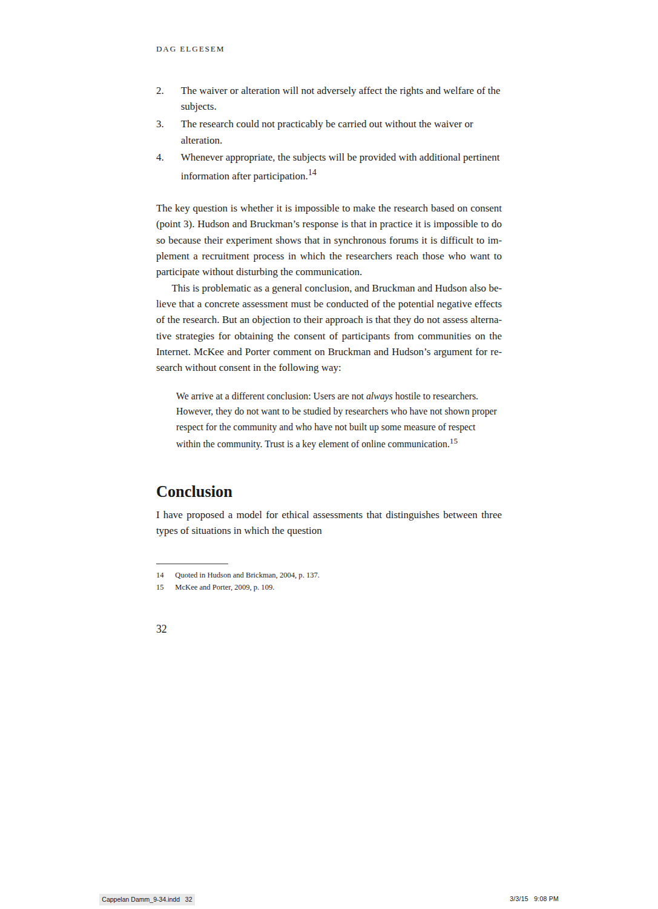Dag Elgesem
2. The waiver or alteration will not adversely affect the rights and welfare of the subjects.
3. The research could not practicably be carried out without the waiver or alteration.
4. Whenever appropriate, the subjects will be provided with additional pertinent information after participation.14
The key question is whether it is impossible to make the research based on consent (point 3). Hudson and Bruckman’s response is that in practice it is impossible to do so because their experiment shows that in synchronous forums it is difficult to implement a recruitment process in which the researchers reach those who want to participate without disturbing the communication.
This is problematic as a general conclusion, and Bruckman and Hudson also believe that a concrete assessment must be conducted of the potential negative effects of the research. But an objection to their approach is that they do not assess alternative strategies for obtaining the consent of participants from communities on the Internet. McKee and Porter comment on Bruckman and Hudson’s argument for research without consent in the following way:
We arrive at a different conclusion: Users are not always hostile to researchers. However, they do not want to be studied by researchers who have not shown proper respect for the community and who have not built up some measure of respect within the community. Trust is a key element of online communication.15
Conclusion
I have proposed a model for ethical assessments that distinguishes between three types of situations in which the question
14 Quoted in Hudson and Brickman, 2004, p. 137.
15 McKee and Porter, 2009, p. 109.
32
Cappelan Damm_9-34.indd 32 3/3/15 9:08 PM